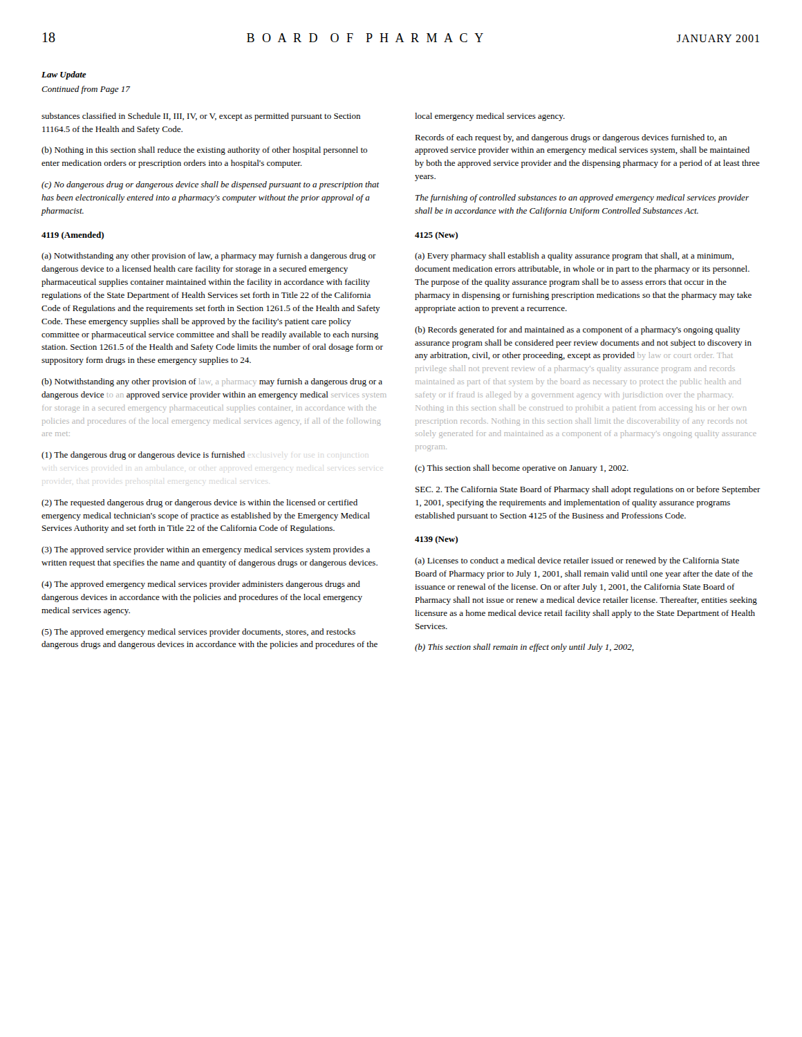18 B O A R D O F P H A R M A C Y JANUARY 2001
Law Update
Continued from Page 17
substances classified in Schedule II, III, IV, or V, except as permitted pursuant to Section 11164.5 of the Health and Safety Code.
(b) Nothing in this section shall reduce the existing authority of other hospital personnel to enter medication orders or prescription orders into a hospital's computer.
(c) No dangerous drug or dangerous device shall be dispensed pursuant to a prescription that has been electronically entered into a pharmacy's computer without the prior approval of a pharmacist.
4119 (Amended)
(a) Notwithstanding any other provision of law, a pharmacy may furnish a dangerous drug or dangerous device to a licensed health care facility for storage in a secured emergency pharmaceutical supplies container maintained within the facility in accordance with facility regulations of the State Department of Health Services set forth in Title 22 of the California Code of Regulations and the requirements set forth in Section 1261.5 of the Health and Safety Code. These emergency supplies shall be approved by the facility's patient care policy committee or pharmaceutical service committee and shall be readily available to each nursing station. Section 1261.5 of the Health and Safety Code limits the number of oral dosage form or suppository form drugs in these emergency supplies to 24.
(b) Notwithstanding any other provision of law, a pharmacy may furnish a dangerous drug or a dangerous device to an approved service provider within an emergency medical services system for storage in a secured emergency pharmaceutical supplies container, in accordance with the policies and procedures of the local emergency medical services agency, if all of the following are met:
(1) The dangerous drug or dangerous device is furnished exclusively for use in conjunction with services provided in an ambulance, or other approved emergency medical services service provider, that provides prehospital emergency medical services.
(2) The requested dangerous drug or dangerous device is within the licensed or certified emergency medical technician's scope of practice as established by the Emergency Medical Services Authority and set forth in Title 22 of the California Code of Regulations.
(3) The approved service provider within an emergency medical services system provides a written request that specifies the name and quantity of dangerous drugs or dangerous devices.
(4) The approved emergency medical services provider administers dangerous drugs and dangerous devices in accordance with the policies and procedures of the local emergency medical services agency.
(5) The approved emergency medical services provider documents, stores, and restocks dangerous drugs and dangerous devices in accordance with the policies and procedures of the local emergency medical services agency.
Records of each request by, and dangerous drugs or dangerous devices furnished to, an approved service provider within an emergency medical services system, shall be maintained by both the approved service provider and the dispensing pharmacy for a period of at least three years.
The furnishing of controlled substances to an approved emergency medical services provider shall be in accordance with the California Uniform Controlled Substances Act.
4125 (New)
(a) Every pharmacy shall establish a quality assurance program that shall, at a minimum, document medication errors attributable, in whole or in part to the pharmacy or its personnel. The purpose of the quality assurance program shall be to assess errors that occur in the pharmacy in dispensing or furnishing prescription medications so that the pharmacy may take appropriate action to prevent a recurrence.
(b) Records generated for and maintained as a component of a pharmacy's ongoing quality assurance program shall be considered peer review documents and not subject to discovery in any arbitration, civil, or other proceeding, except as provided by law or court order. That privilege shall not prevent review of a pharmacy's quality assurance program and records maintained as part of that system by the board as necessary to protect the public health and safety or if fraud is alleged by a government agency with jurisdiction over the pharmacy. Nothing in this section shall be construed to prohibit a patient from accessing his or her own prescription records. Nothing in this section shall limit the discoverability of any records not solely generated for and maintained as a component of a pharmacy's ongoing quality assurance program.
(c) This section shall become operative on January 1, 2002.
SEC. 2. The California State Board of Pharmacy shall adopt regulations on or before September 1, 2001, specifying the requirements and implementation of quality assurance programs established pursuant to Section 4125 of the Business and Professions Code.
4139 (New)
(a) Licenses to conduct a medical device retailer issued or renewed by the California State Board of Pharmacy prior to July 1, 2001, shall remain valid until one year after the date of the issuance or renewal of the license. On or after July 1, 2001, the California State Board of Pharmacy shall not issue or renew a medical device retailer license. Thereafter, entities seeking licensure as a home medical device retail facility shall apply to the State Department of Health Services.
(b) This section shall remain in effect only until July 1, 2002,